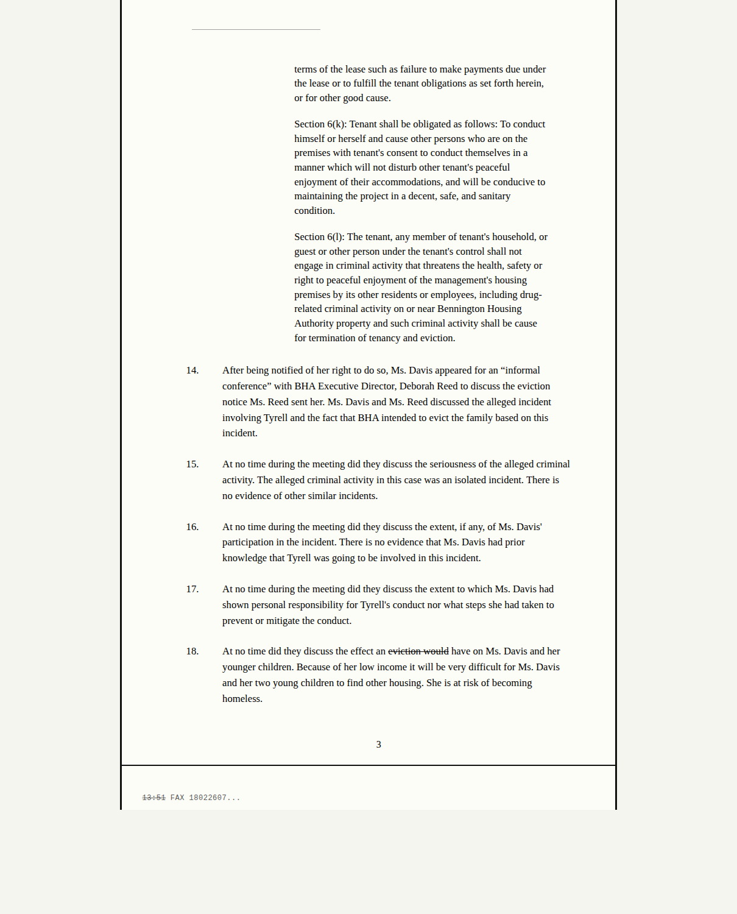terms of the lease such as failure to make payments due under the lease or to fulfill the tenant obligations as set forth herein, or for other good cause.
Section 6(k): Tenant shall be obligated as follows: To conduct himself or herself and cause other persons who are on the premises with tenant's consent to conduct themselves in a manner which will not disturb other tenant's peaceful enjoyment of their accommodations, and will be conducive to maintaining the project in a decent, safe, and sanitary condition.
Section 6(l): The tenant, any member of tenant's household, or guest or other person under the tenant's control shall not engage in criminal activity that threatens the health, safety or right to peaceful enjoyment of the management's housing premises by its other residents or employees, including drug-related criminal activity on or near Bennington Housing Authority property and such criminal activity shall be cause for termination of tenancy and eviction.
14. After being notified of her right to do so, Ms. Davis appeared for an “informal conference” with BHA Executive Director, Deborah Reed to discuss the eviction notice Ms. Reed sent her. Ms. Davis and Ms. Reed discussed the alleged incident involving Tyrell and the fact that BHA intended to evict the family based on this incident.
15. At no time during the meeting did they discuss the seriousness of the alleged criminal activity. The alleged criminal activity in this case was an isolated incident. There is no evidence of other similar incidents.
16. At no time during the meeting did they discuss the extent, if any, of Ms. Davis' participation in the incident. There is no evidence that Ms. Davis had prior knowledge that Tyrell was going to be involved in this incident.
17. At no time during the meeting did they discuss the extent to which Ms. Davis had shown personal responsibility for Tyrell's conduct nor what steps she had taken to prevent or mitigate the conduct.
18. At no time did they discuss the effect an eviction would have on Ms. Davis and her younger children. Because of her low income it will be very difficult for Ms. Davis and her two young children to find other housing. She is at risk of becoming homeless.
3
13:51 FAX 18022607...